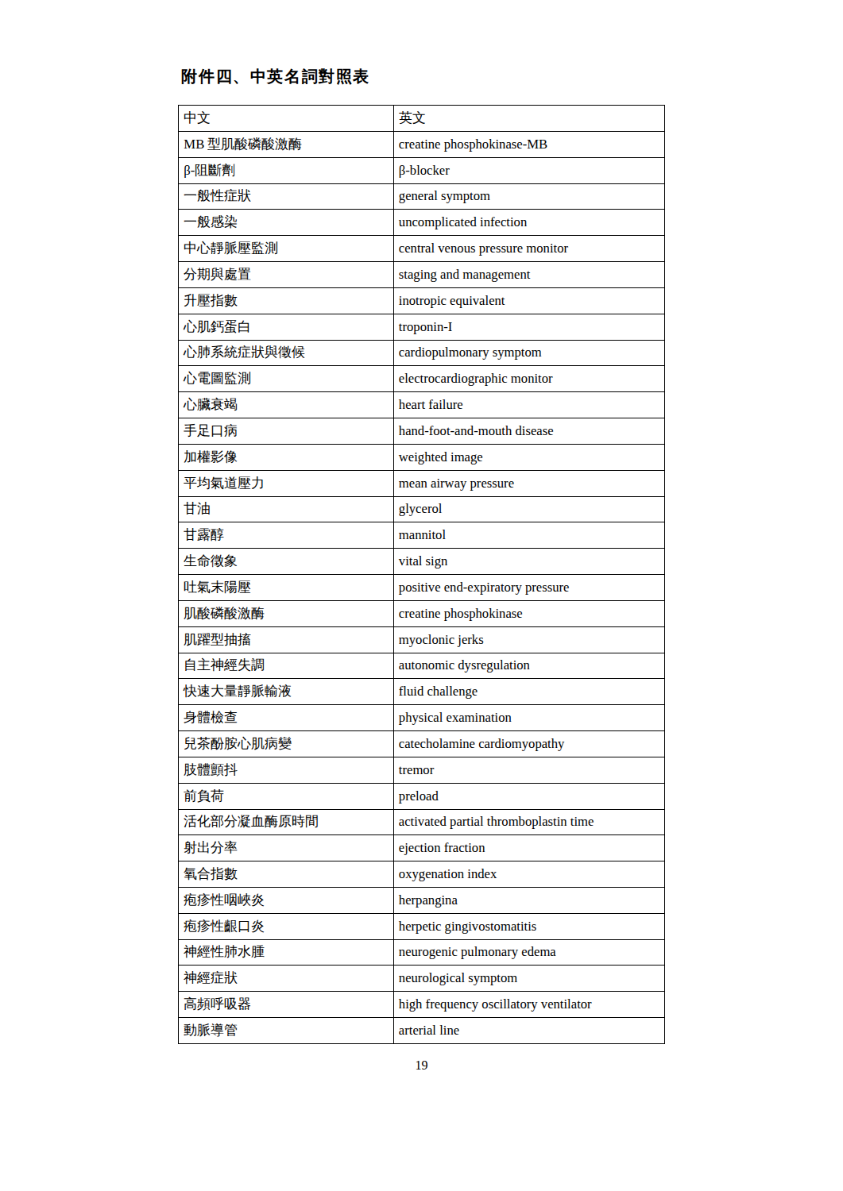附件四、中英名詞對照表
| 中文 | 英文 |
| MB 型肌酸磷酸激酶 | creatine phosphokinase-MB |
| β-阻斷劑 | β-blocker |
| 一般性症狀 | general symptom |
| 一般感染 | uncomplicated infection |
| 中心靜脈壓監測 | central venous pressure monitor |
| 分期與處置 | staging and management |
| 升壓指數 | inotropic equivalent |
| 心肌鈣蛋白 | troponin-I |
| 心肺系統症狀與徵候 | cardiopulmonary symptom |
| 心電圖監測 | electrocardiographic monitor |
| 心臟衰竭 | heart failure |
| 手足口病 | hand-foot-and-mouth disease |
| 加權影像 | weighted image |
| 平均氣道壓力 | mean airway pressure |
| 甘油 | glycerol |
| 甘露醇 | mannitol |
| 生命徵象 | vital sign |
| 吐氣末陽壓 | positive end-expiratory pressure |
| 肌酸磷酸激酶 | creatine phosphokinase |
| 肌躍型抽搐 | myoclonic jerks |
| 自主神經失調 | autonomic dysregulation |
| 快速大量靜脈輸液 | fluid challenge |
| 身體檢查 | physical examination |
| 兒茶酚胺心肌病變 | catecholamine cardiomyopathy |
| 肢體顫抖 | tremor |
| 前負荷 | preload |
| 活化部分凝血酶原時間 | activated partial thromboplastin time |
| 射出分率 | ejection fraction |
| 氧合指數 | oxygenation index |
| 疱疹性咽峽炎 | herpangina |
| 疱疹性齦口炎 | herpetic gingivostomatitis |
| 神經性肺水腫 | neurogenic pulmonary edema |
| 神經症狀 | neurological symptom |
| 高頻呼吸器 | high frequency oscillatory ventilator |
| 動脈導管 | arterial line |
19